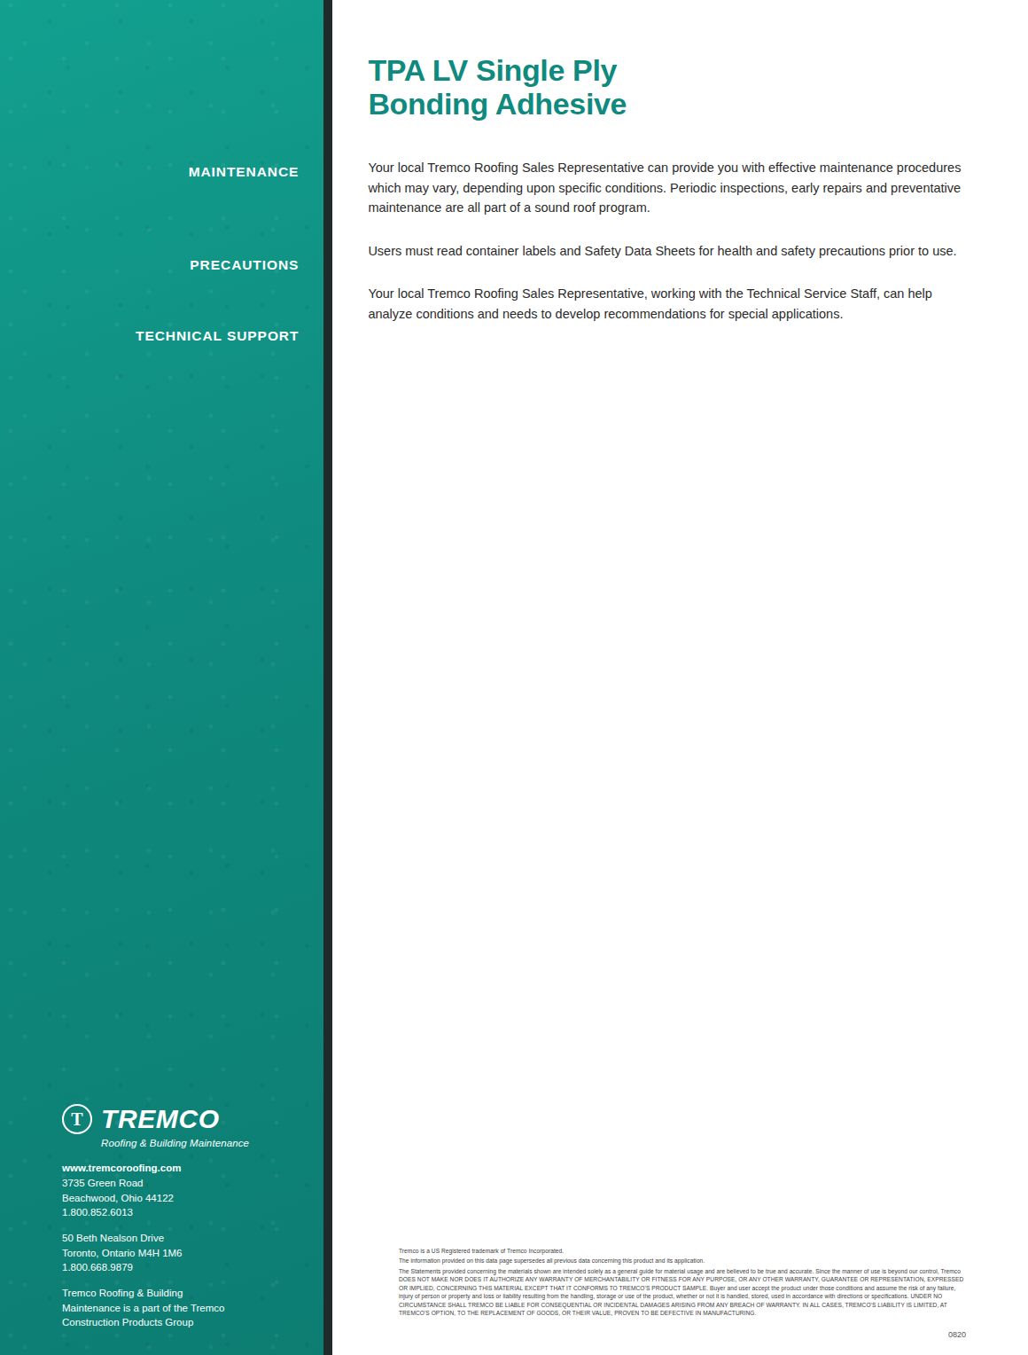Maintenance
Precautions
Technical Support
T TREMCO
Roofing & Building Maintenance
www.tremcoroofing.com
3735 Green Road
Beachwood, Ohio 44122
1.800.852.6013
50 Beth Nealson Drive
Toronto, Ontario M4H 1M6
1.800.668.9879
Tremco Roofing & Building
Maintenance is a part of the Tremco
Construction Products Group
TPA LV Single Ply
Bonding Adhesive
Your local Tremco Roofing Sales Representative can provide you with effective maintenance procedures which may vary, depending upon specific conditions. Periodic inspections, early repairs and preventative maintenance are all part of a sound roof program.
Users must read container labels and Safety Data Sheets for health and safety precautions prior to use.
Your local Tremco Roofing Sales Representative, working with the Technical Service Staff, can help analyze conditions and needs to develop recommendations for special applications.
Tremco is a US Registered trademark of Tremco Incorporated.
The information provided on this data page supersedes all previous data concerning this product and its application.
The Statements provided concerning the materials shown are intended solely as a general guide for material usage and are believed to be true and accurate. Since the manner of use is beyond our control, Tremco DOES NOT MAKE NOR DOES IT AUTHORIZE ANY WARRANTY OF MERCHANTABILITY OR FITNESS FOR ANY PURPOSE, OR ANY OTHER WARRANTY, GUARANTEE OR REPRESENTATION, EXPRESSED OR IMPLIED, CONCERNING THIS MATERIAL EXCEPT THAT IT CONFORMS TO TREMCO'S PRODUCT SAMPLE. Buyer and user accept the product under those conditions and assume the risk of any failure, injury of person or property and loss or liability resulting from the handling, storage or use of the product, whether or not it is handled, stored, used in accordance with directions or specifications. UNDER NO CIRCUMSTANCE SHALL TREMCO BE LIABLE FOR CONSEQUENTIAL OR INCIDENTAL DAMAGES ARISING FROM ANY BREACH OF WARRANTY. IN ALL CASES, TREMCO'S LIABILITY IS LIMITED, AT TREMCO'S OPTION, TO THE REPLACEMENT OF GOODS, OR THEIR VALUE, PROVEN TO BE DEFECTIVE IN MANUFACTURING.
0820